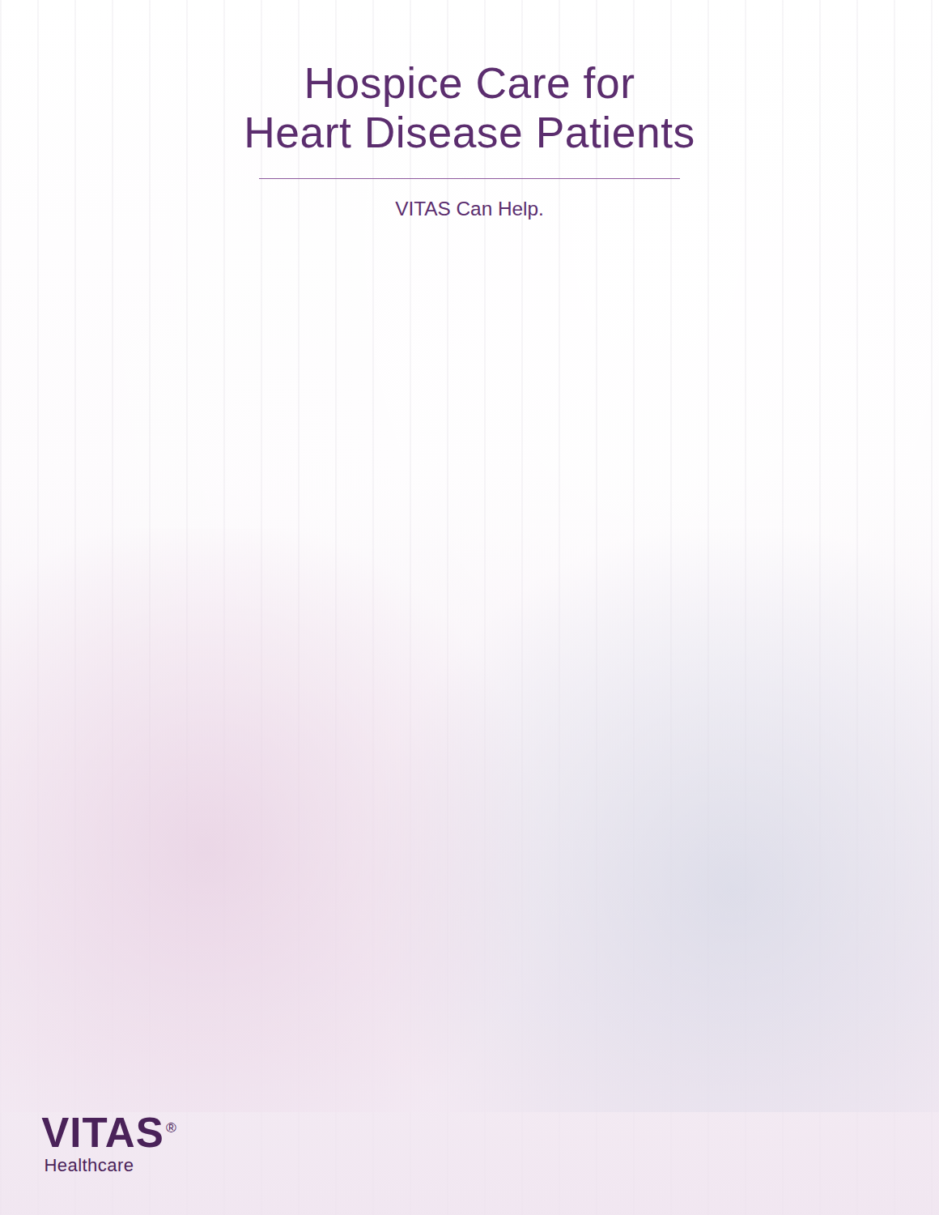Hospice Care for Heart Disease Patients
VITAS Can Help.
An older woman in a wheelchair smiles while a caregiver gently holds her arm.
VITAS®
Healthcare